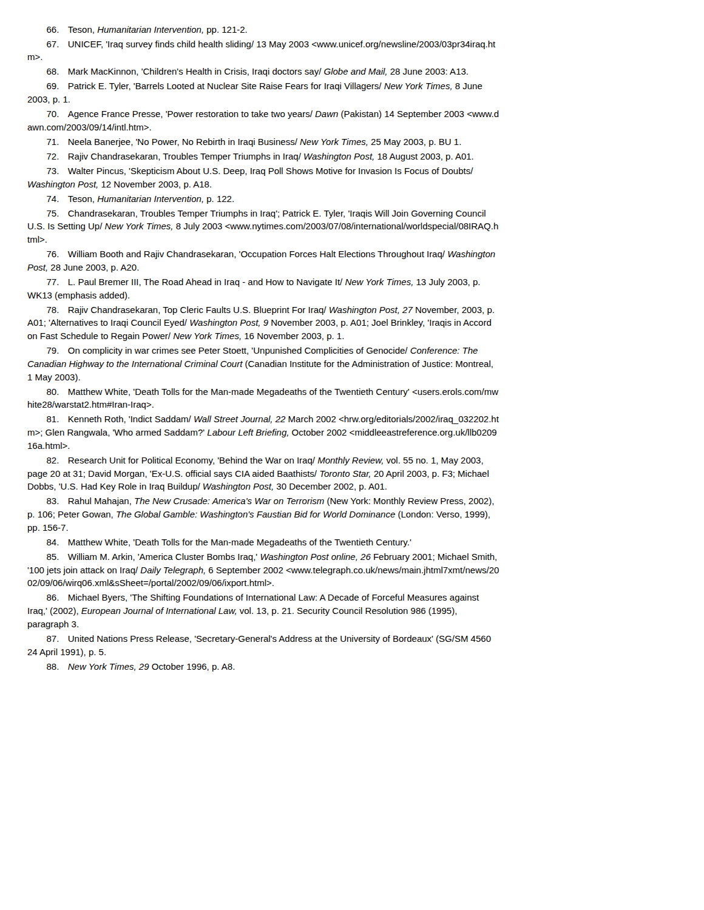Teson, Humanitarian Intervention, pp. 121-2.
UNICEF, 'Iraq survey finds child health sliding/ 13 May 2003 <www.unicef.org/newsline/2003/03pr34iraq.htm>.
Mark MacKinnon, 'Children's Health in Crisis, Iraqi doctors say/ Globe and Mail, 28 June 2003: A13.
Patrick E. Tyler, 'Barrels Looted at Nuclear Site Raise Fears for Iraqi Villagers/ New York Times, 8 June 2003, p. 1.
Agence France Presse, 'Power restoration to take two years/ Dawn (Pakistan) 14 September 2003 <www.dawn.com/2003/09/14/intl.htm>.
Neela Banerjee, 'No Power, No Rebirth in Iraqi Business/ New York Times, 25 May 2003, p. BU 1.
Rajiv Chandrasekaran, Troubles Temper Triumphs in Iraq/ Washington Post, 18 August 2003, p. A01.
Walter Pincus, 'Skepticism About U.S. Deep, Iraq Poll Shows Motive for Invasion Is Focus of Doubts/ Washington Post, 12 November 2003, p. A18.
Teson, Humanitarian Intervention, p. 122.
Chandrasekaran, Troubles Temper Triumphs in Iraq'; Patrick E. Tyler, 'Iraqis Will Join Governing Council U.S. Is Setting Up/ New York Times, 8 July 2003 <www.nytimes.com/2003/07/08/international/worldspecial/08IRAQ.html>.
William Booth and Rajiv Chandrasekaran, 'Occupation Forces Halt Elections Throughout Iraq/ Washington Post, 28 June 2003, p. A20.
L. Paul Bremer III, The Road Ahead in Iraq - and How to Navigate It/ New York Times, 13 July 2003, p. WK13 (emphasis added).
Rajiv Chandrasekaran, Top Cleric Faults U.S. Blueprint For Iraq/ Washington Post, 27 November, 2003, p. A01; 'Alternatives to Iraqi Council Eyed/ Washington Post, 9 November 2003, p. A01; Joel Brinkley, 'Iraqis in Accord on Fast Schedule to Regain Power/ New York Times, 16 November 2003, p. 1.
On complicity in war crimes see Peter Stoett, 'Unpunished Complicities of Genocide/ Conference: The Canadian Highway to the International Criminal Court (Canadian Institute for the Administration of Justice: Montreal, 1 May 2003).
Matthew White, 'Death Tolls for the Man-made Megadeaths of the Twentieth Century' <users.erols.com/mwhite28/warstat2.htm#Iran-Iraq>.
Kenneth Roth, 'Indict Saddam/ Wall Street Journal, 22 March 2002 <hrw.org/editorials/2002/iraq_032202.htm>; Glen Rangwala, 'Who armed Saddam?' Labour Left Briefing, October 2002 <middleeastreference.org.uk/llb020916a.html>.
Research Unit for Political Economy, 'Behind the War on Iraq/ Monthly Review, vol. 55 no. 1, May 2003, page 20 at 31; David Morgan, 'Ex-U.S. official says CIA aided Baathists/ Toronto Star, 20 April 2003, p. F3; Michael Dobbs, 'U.S. Had Key Role in Iraq Buildup/ Washington Post, 30 December 2002, p. A01.
Rahul Mahajan, The New Crusade: America's War on Terrorism (New York: Monthly Review Press, 2002), p. 106; Peter Gowan, The Global Gamble: Washington's Faustian Bid for World Dominance (London: Verso, 1999), pp. 156-7.
Matthew White, 'Death Tolls for the Man-made Megadeaths of the Twentieth Century.'
William M. Arkin, 'America Cluster Bombs Iraq,' Washington Post online, 26 February 2001; Michael Smith, '100 jets join attack on Iraq/ Daily Telegraph, 6 September 2002 <www.telegraph.co.uk/news/main.jhtml7xmt/news/2002/09/06/wirq06.xml&sSheet=/portal/2002/09/06/ixport.html>.
Michael Byers, 'The Shifting Foundations of International Law: A Decade of Forceful Measures against Iraq,' (2002), European Journal of International Law, vol. 13, p. 21. Security Council Resolution 986 (1995), paragraph 3.
United Nations Press Release, 'Secretary-General's Address at the University of Bordeaux' (SG/SM 4560 24 April 1991), p. 5.
New York Times, 29 October 1996, p. A8.